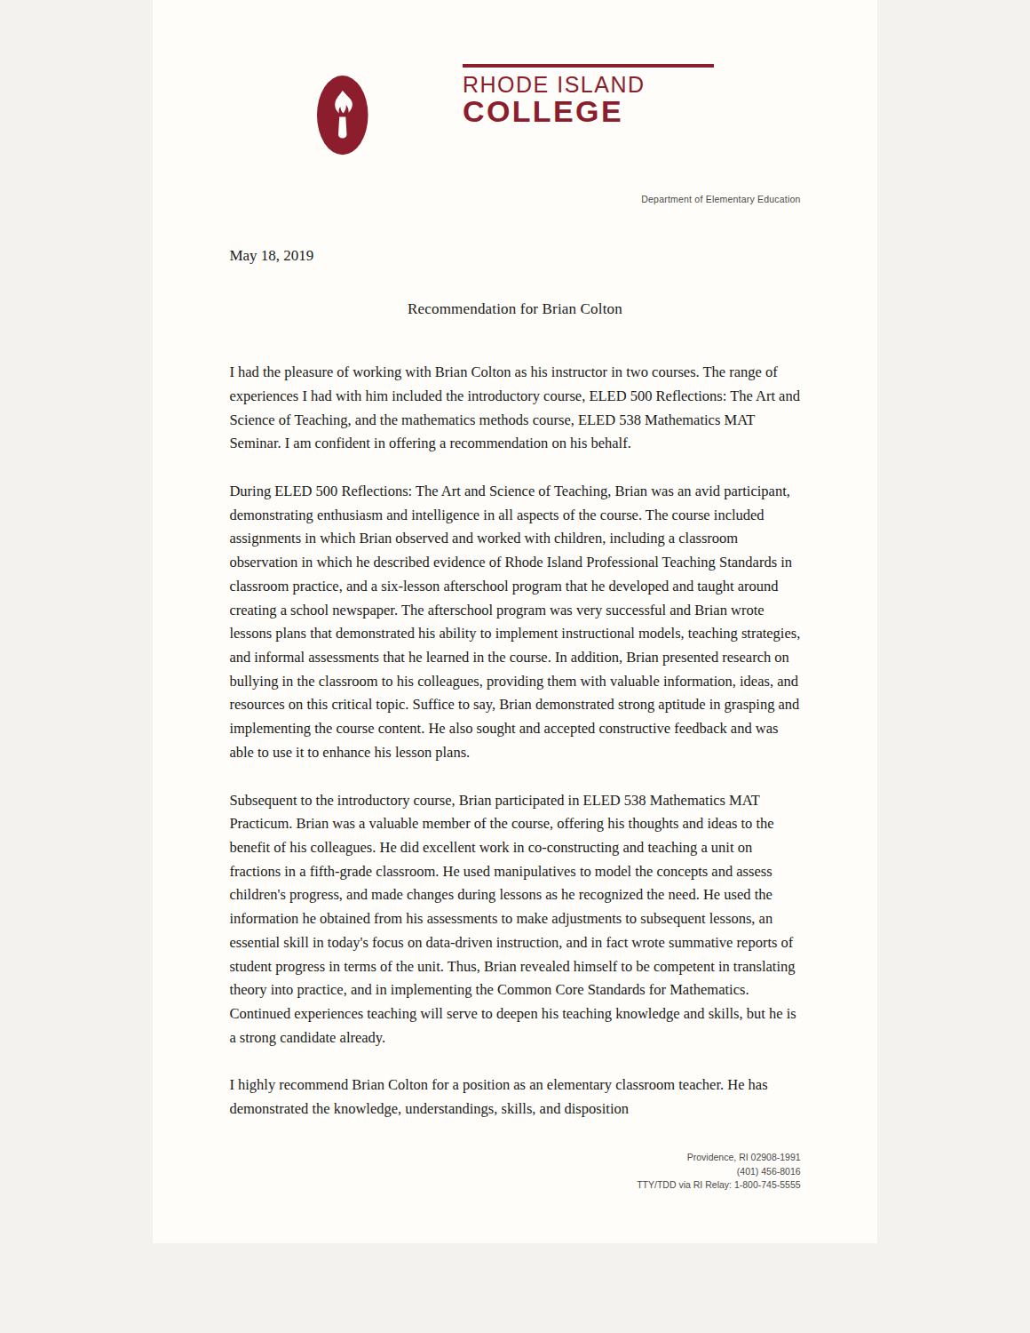RHODE ISLAND
COLLEGE
Department of Elementary Education
May 18, 2019
Recommendation for Brian Colton
I had the pleasure of working with Brian Colton as his instructor in two courses. The range of experiences I had with him included the introductory course, ELED 500 Reflections: The Art and Science of Teaching, and the mathematics methods course, ELED 538 Mathematics MAT Seminar. I am confident in offering a recommendation on his behalf.
During ELED 500 Reflections: The Art and Science of Teaching, Brian was an avid participant, demonstrating enthusiasm and intelligence in all aspects of the course. The course included assignments in which Brian observed and worked with children, including a classroom observation in which he described evidence of Rhode Island Professional Teaching Standards in classroom practice, and a six-lesson afterschool program that he developed and taught around creating a school newspaper. The afterschool program was very successful and Brian wrote lessons plans that demonstrated his ability to implement instructional models, teaching strategies, and informal assessments that he learned in the course. In addition, Brian presented research on bullying in the classroom to his colleagues, providing them with valuable information, ideas, and resources on this critical topic. Suffice to say, Brian demonstrated strong aptitude in grasping and implementing the course content. He also sought and accepted constructive feedback and was able to use it to enhance his lesson plans.
Subsequent to the introductory course, Brian participated in ELED 538 Mathematics MAT Practicum. Brian was a valuable member of the course, offering his thoughts and ideas to the benefit of his colleagues. He did excellent work in co-constructing and teaching a unit on fractions in a fifth-grade classroom. He used manipulatives to model the concepts and assess children's progress, and made changes during lessons as he recognized the need. He used the information he obtained from his assessments to make adjustments to subsequent lessons, an essential skill in today's focus on data-driven instruction, and in fact wrote summative reports of student progress in terms of the unit. Thus, Brian revealed himself to be competent in translating theory into practice, and in implementing the Common Core Standards for Mathematics. Continued experiences teaching will serve to deepen his teaching knowledge and skills, but he is a strong candidate already.
I highly recommend Brian Colton for a position as an elementary classroom teacher. He has demonstrated the knowledge, understandings, skills, and disposition
Providence, RI 02908-1991
(401) 456-8016
TTY/TDD via RI Relay: 1-800-745-5555